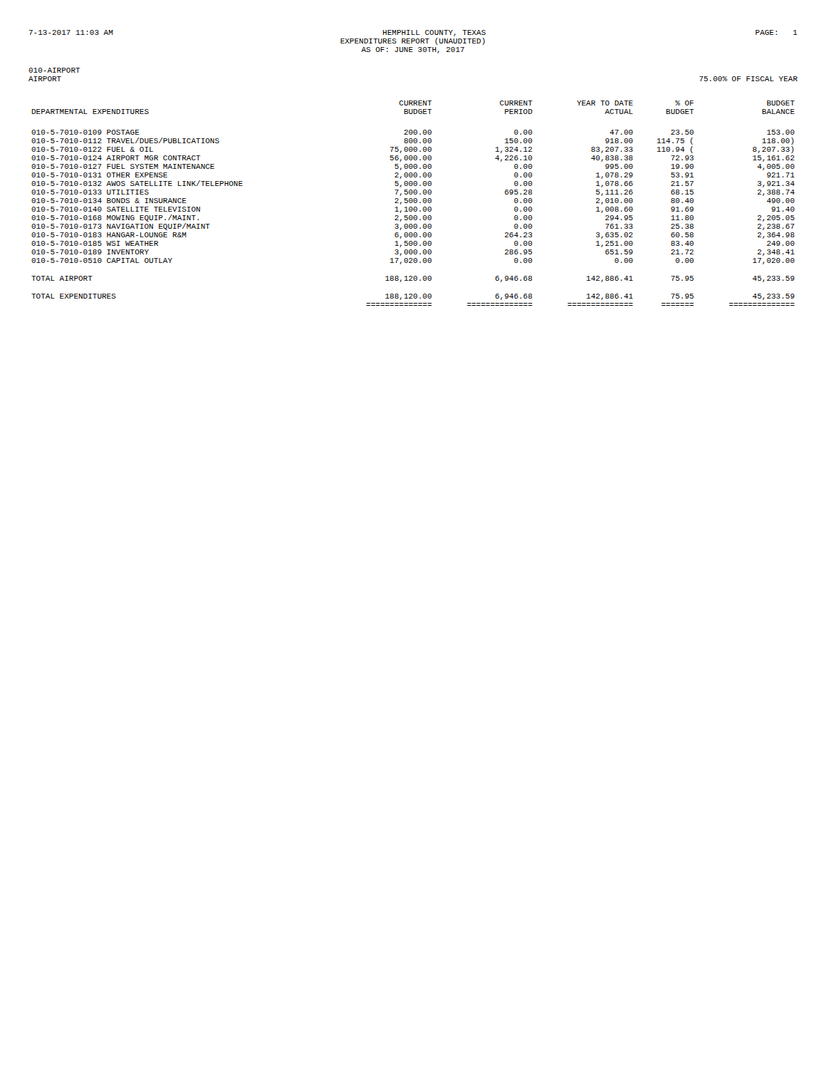7-13-2017 11:03 AM HEMPHILL COUNTY, TEXAS PAGE: 1
EXPENDITURES REPORT (UNAUDITED)
AS OF: JUNE 30TH, 2017
010-AIRPORT
AIRPORT 75.00% OF FISCAL YEAR
| DEPARTMENTAL EXPENDITURES | CURRENT BUDGET | CURRENT PERIOD | YEAR TO DATE ACTUAL | % OF BUDGET | BUDGET BALANCE |
| --- | --- | --- | --- | --- | --- |
| 010-5-7010-0109 POSTAGE | 200.00 | 0.00 | 47.00 | 23.50 | 153.00 |
| 010-5-7010-0112 TRAVEL/DUES/PUBLICATIONS | 800.00 | 150.00 | 918.00 | 114.75 ( | 118.00) |
| 010-5-7010-0122 FUEL & OIL | 75,000.00 | 1,324.12 | 83,207.33 | 110.94 ( | 8,207.33) |
| 010-5-7010-0124 AIRPORT MGR CONTRACT | 56,000.00 | 4,226.10 | 40,838.38 | 72.93 | 15,161.62 |
| 010-5-7010-0127 FUEL SYSTEM MAINTENANCE | 5,000.00 | 0.00 | 995.00 | 19.90 | 4,005.00 |
| 010-5-7010-0131 OTHER EXPENSE | 2,000.00 | 0.00 | 1,078.29 | 53.91 | 921.71 |
| 010-5-7010-0132 AWOS SATELLITE LINK/TELEPHONE | 5,000.00 | 0.00 | 1,078.66 | 21.57 | 3,921.34 |
| 010-5-7010-0133 UTILITIES | 7,500.00 | 695.28 | 5,111.26 | 68.15 | 2,388.74 |
| 010-5-7010-0134 BONDS & INSURANCE | 2,500.00 | 0.00 | 2,010.00 | 80.40 | 490.00 |
| 010-5-7010-0140 SATELLITE TELEVISION | 1,100.00 | 0.00 | 1,008.60 | 91.69 | 91.40 |
| 010-5-7010-0168 MOWING EQUIP./MAINT. | 2,500.00 | 0.00 | 294.95 | 11.80 | 2,205.05 |
| 010-5-7010-0173 NAVIGATION EQUIP/MAINT | 3,000.00 | 0.00 | 761.33 | 25.38 | 2,238.67 |
| 010-5-7010-0183 HANGAR-LOUNGE R&M | 6,000.00 | 264.23 | 3,635.02 | 60.58 | 2,364.98 |
| 010-5-7010-0185 WSI WEATHER | 1,500.00 | 0.00 | 1,251.00 | 83.40 | 249.00 |
| 010-5-7010-0189 INVENTORY | 3,000.00 | 286.95 | 651.59 | 21.72 | 2,348.41 |
| 010-5-7010-0510 CAPITAL OUTLAY | 17,020.00 | 0.00 | 0.00 | 0.00 | 17,020.00 |
| TOTAL AIRPORT | 188,120.00 | 6,946.68 | 142,886.41 | 75.95 | 45,233.59 |
| TOTAL EXPENDITURES | 188,120.00 | 6,946.68 | 142,886.41 | 75.95 | 45,233.59 |
| | ============== | ============== | ============== | ======= | ============== |